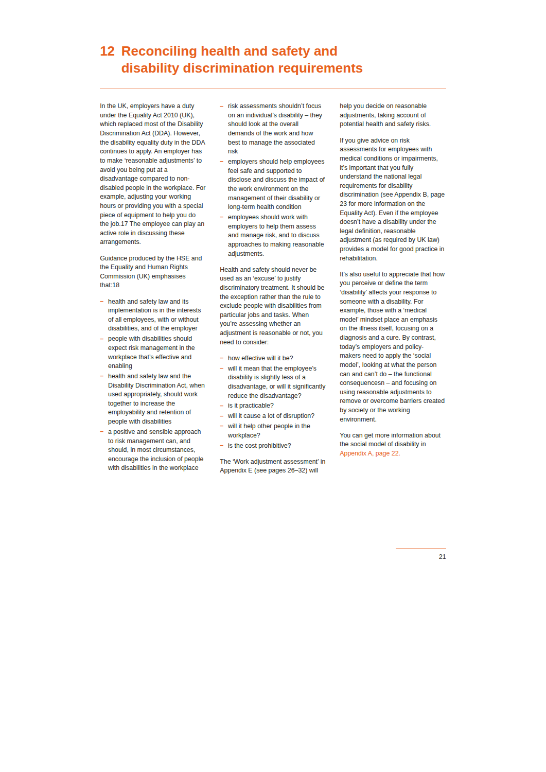12 Reconciling health and safety anddisability discrimination requirements
In the UK, employers have a duty under the Equality Act 2010 (UK), which replaced most of the Disability Discrimination Act (DDA). However, the disability equality duty in the DDA continues to apply. An employer has to make ‘reasonable adjustments’ to avoid you being put at a disadvantage compared to non-disabled people in the workplace. For example, adjusting your working hours or providing you with a special piece of equipment to help you do the job.17 The employee can play an active role in discussing these arrangements.
Guidance produced by the HSE and the Equality and Human Rights Commission (UK) emphasises that:18
health and safety law and its implementation is in the interests of all employees, with or without disabilities, and of the employer
people with disabilities should expect risk management in the workplace that’s effective and enabling
health and safety law and the Disability Discrimination Act, when used appropriately, should work together to increase the employability and retention of people with disabilities
a positive and sensible approach to risk management can, and should, in most circumstances, encourage the inclusion of people with disabilities in the workplace
risk assessments shouldn’t focus on an individual’s disability – they should look at the overall demands of the work and how best to manage the associated risk
employers should help employees feel safe and supported to disclose and discuss the impact of the work environment on the management of their disability or long-term health condition
employees should work with employers to help them assess and manage risk, and to discuss approaches to making reasonable adjustments.
Health and safety should never be used as an ‘excuse’ to justify discriminatory treatment. It should be the exception rather than the rule to exclude people with disabilities from particular jobs and tasks. When you’re assessing whether an adjustment is reasonable or not, you need to consider:
how effective will it be?
will it mean that the employee’s disability is slightly less of a disadvantage, or will it significantly reduce the disadvantage?
is it practicable?
will it cause a lot of disruption?
will it help other people in the workplace?
is the cost prohibitive?
The ‘Work adjustment assessment’ in Appendix E (see pages 26–32) will help you decide on reasonable adjustments, taking account of potential health and safety risks.
If you give advice on risk assessments for employees with medical conditions or impairments, it’s important that you fully understand the national legal requirements for disability discrimination (see Appendix B, page 23 for more information on the Equality Act). Even if the employee doesn’t have a disability under the legal definition, reasonable adjustment (as required by UK law) provides a model for good practice in rehabilitation.
It’s also useful to appreciate that how you perceive or define the term ‘disability’ affects your response to someone with a disability. For example, those with a ‘medical model’ mindset place an emphasis on the illness itself, focusing on a diagnosis and a cure. By contrast, today’s employers and policy- makers need to apply the ‘social model’, looking at what the person can and can’t do – the functional consequencesn – and focusing on using reasonable adjustments to remove or overcome barriers created by society or the working environment.
You can get more information about the social model of disability in Appendix A, page 22.
21